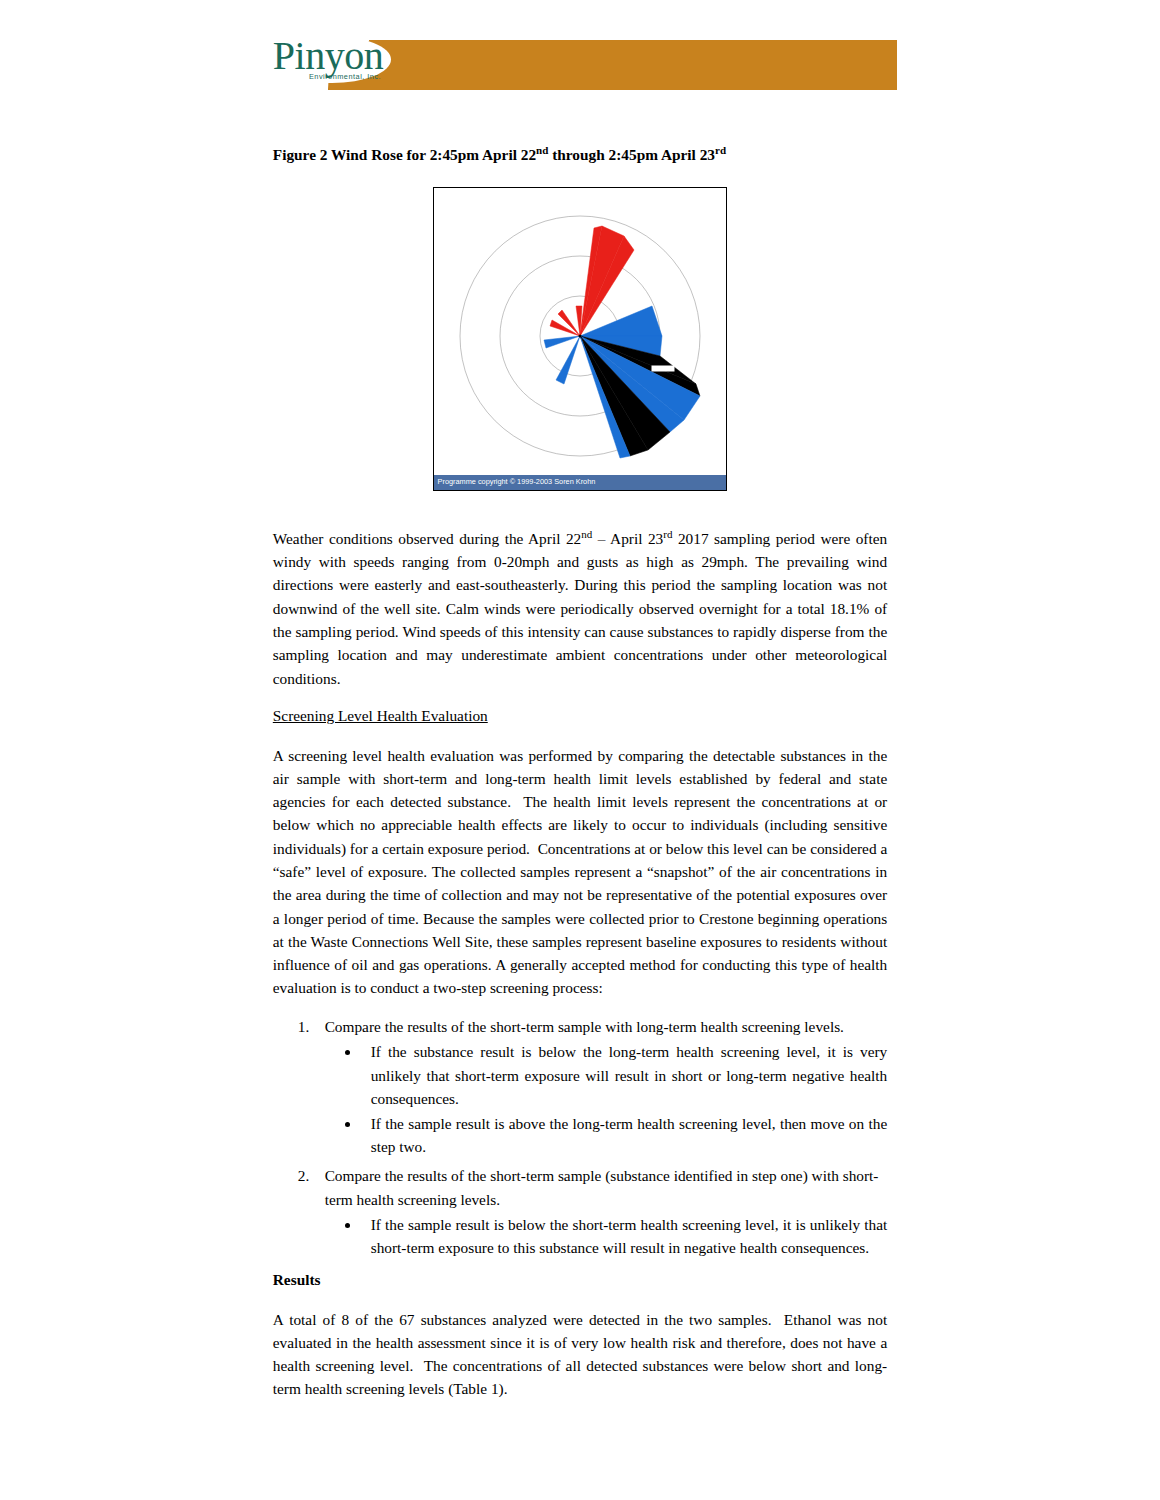Pinyon
Environmental, Inc.
Figure 2 Wind Rose for 2:45pm April 22nd through 2:45pm April 23rd
Programme copyright © 1999-2003 Soren Krohn
Weather conditions observed during the April 22nd – April 23rd 2017 sampling period were often windy with speeds ranging from 0-20mph and gusts as high as 29mph. The prevailing wind directions were easterly and east-southeasterly. During this period the sampling location was not downwind of the well site. Calm winds were periodically observed overnight for a total 18.1% of the sampling period. Wind speeds of this intensity can cause substances to rapidly disperse from the sampling location and may underestimate ambient concentrations under other meteorological conditions.
Screening Level Health Evaluation
A screening level health evaluation was performed by comparing the detectable substances in the air sample with short-term and long-term health limit levels established by federal and state agencies for each detected substance. The health limit levels represent the concentrations at or below which no appreciable health effects are likely to occur to individuals (including sensitive individuals) for a certain exposure period. Concentrations at or below this level can be considered a “safe” level of exposure. The collected samples represent a “snapshot” of the air concentrations in the area during the time of collection and may not be representative of the potential exposures over a longer period of time. Because the samples were collected prior to Crestone beginning operations at the Waste Connections Well Site, these samples represent baseline exposures to residents without influence of oil and gas operations. A generally accepted method for conducting this type of health evaluation is to conduct a two-step screening process:
Compare the results of the short-term sample with long-term health screening levels.
If the substance result is below the long-term health screening level, it is very unlikely that short-term exposure will result in short or long-term negative health consequences.
If the sample result is above the long-term health screening level, then move on the step two.
Compare the results of the short-term sample (substance identified in step one) with short-term health screening levels.
If the sample result is below the short-term health screening level, it is unlikely that short-term exposure to this substance will result in negative health consequences.
Results
A total of 8 of the 67 substances analyzed were detected in the two samples. Ethanol was not evaluated in the health assessment since it is of very low health risk and therefore, does not have a health screening level. The concentrations of all detected substances were below short and long-term health screening levels (Table 1).